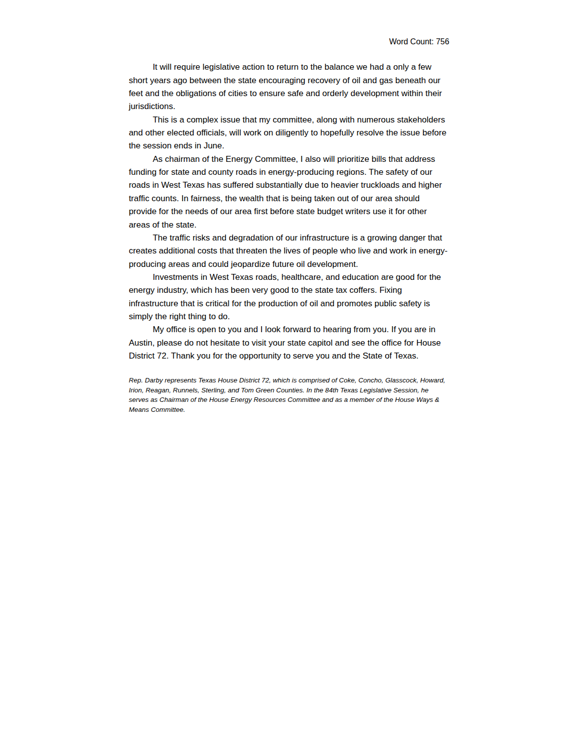Word Count: 756
It will require legislative action to return to the balance we had a only a few short years ago between the state encouraging recovery of oil and gas beneath our feet and the obligations of cities to ensure safe and orderly development within their jurisdictions.
This is a complex issue that my committee, along with numerous stakeholders and other elected officials, will work on diligently to hopefully resolve the issue before the session ends in June.
As chairman of the Energy Committee, I also will prioritize bills that address funding for state and county roads in energy-producing regions. The safety of our roads in West Texas has suffered substantially due to heavier truckloads and higher traffic counts. In fairness, the wealth that is being taken out of our area should provide for the needs of our area first before state budget writers use it for other areas of the state.
The traffic risks and degradation of our infrastructure is a growing danger that creates additional costs that threaten the lives of people who live and work in energy-producing areas and could jeopardize future oil development.
Investments in West Texas roads, healthcare, and education are good for the energy industry, which has been very good to the state tax coffers. Fixing infrastructure that is critical for the production of oil and promotes public safety is simply the right thing to do.
My office is open to you and I look forward to hearing from you. If you are in Austin, please do not hesitate to visit your state capitol and see the office for House District 72. Thank you for the opportunity to serve you and the State of Texas.
Rep. Darby represents Texas House District 72, which is comprised of Coke, Concho, Glasscock, Howard, Irion, Reagan, Runnels, Sterling, and Tom Green Counties. In the 84th Texas Legislative Session, he serves as Chairman of the House Energy Resources Committee and as a member of the House Ways & Means Committee.